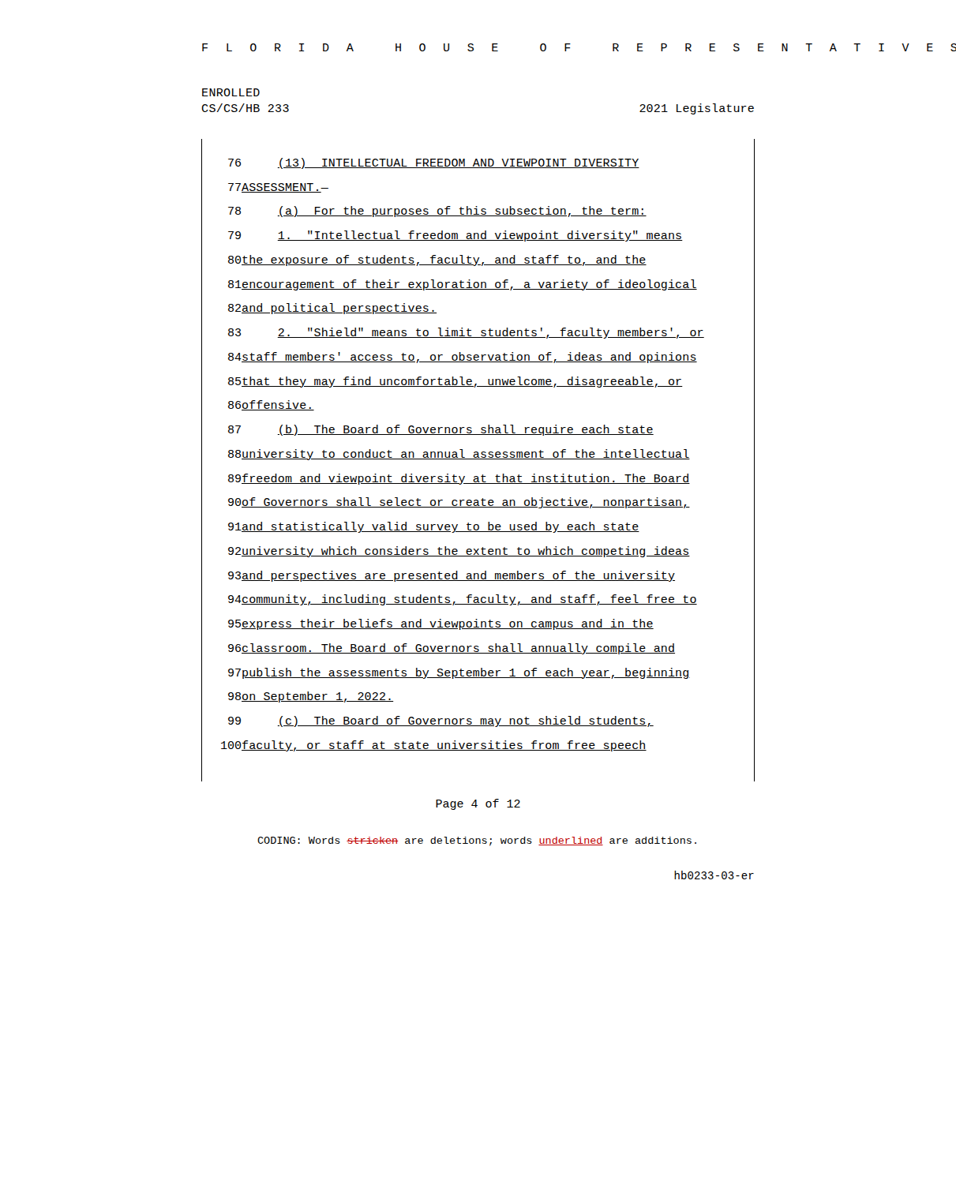F L O R I D A H O U S E O F R E P R E S E N T A T I V E S
ENROLLED
CS/CS/HB 233 2021 Legislature
| 76 | (13) INTELLECTUAL FREEDOM AND VIEWPOINT DIVERSITY |
| 77 | ASSESSMENT. — |
| 78 | (a) For the purposes of this subsection, the term: |
| 79 | 1. "Intellectual freedom and viewpoint diversity" means |
| 80 | the exposure of students, faculty, and staff to, and the |
| 81 | encouragement of their exploration of, a variety of ideological |
| 82 | and political perspectives. |
| 83 | 2. "Shield" means to limit students', faculty members', or |
| 84 | staff members' access to, or observation of, ideas and opinions |
| 85 | that they may find uncomfortable, unwelcome, disagreeable, or |
| 86 | offensive. |
| 87 | (b) The Board of Governors shall require each state |
| 88 | university to conduct an annual assessment of the intellectual |
| 89 | freedom and viewpoint diversity at that institution. The Board |
| 90 | of Governors shall select or create an objective, nonpartisan, |
| 91 | and statistically valid survey to be used by each state |
| 92 | university which considers the extent to which competing ideas |
| 93 | and perspectives are presented and members of the university |
| 94 | community, including students, faculty, and staff, feel free to |
| 95 | express their beliefs and viewpoints on campus and in the |
| 96 | classroom. The Board of Governors shall annually compile and |
| 97 | publish the assessments by September 1 of each year, beginning |
| 98 | on September 1, 2022. |
| 99 | (c) The Board of Governors may not shield students, |
| 100 | faculty, or staff at state universities from free speech |
Page 4 of 12
CODING: Words stricken are deletions; words underlined are additions.
hb0233-03-er